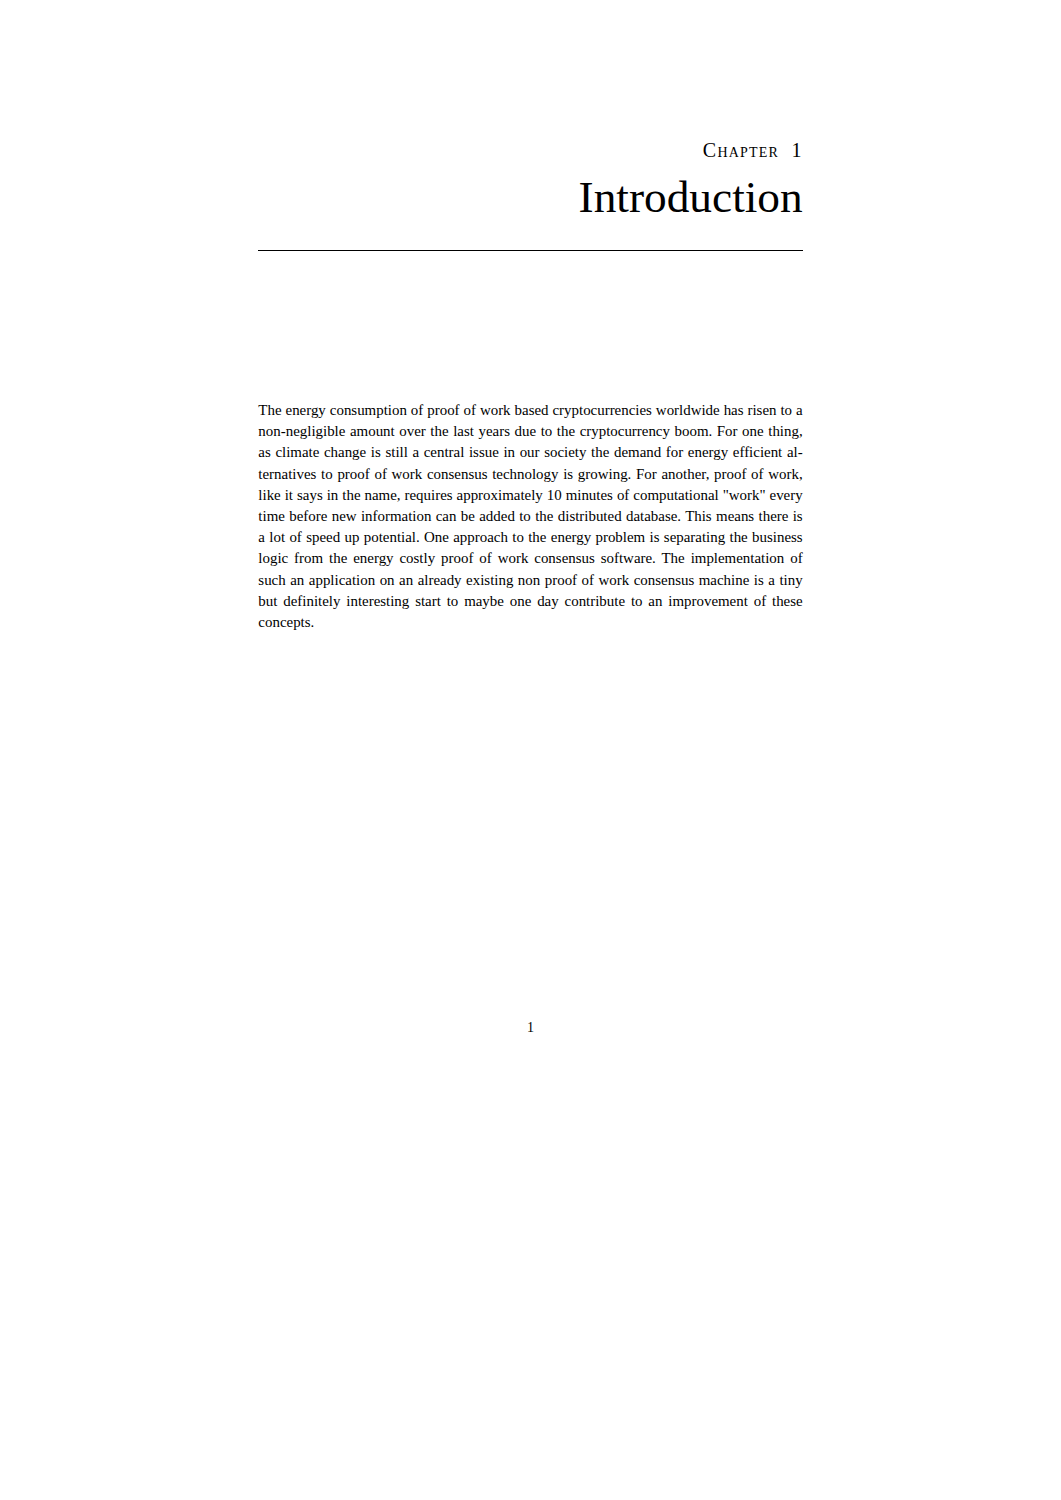Chapter 1
Introduction
The energy consumption of proof of work based cryptocurrencies worldwide has risen to a non-negligible amount over the last years due to the cryptocurrency boom. For one thing, as climate change is still a central issue in our society the demand for energy efficient alternatives to proof of work consensus technology is growing. For another, proof of work, like it says in the name, requires approximately 10 minutes of computational "work" every time before new information can be added to the distributed database. This means there is a lot of speed up potential. One approach to the energy problem is separating the business logic from the energy costly proof of work consensus software. The implementation of such an application on an already existing non proof of work consensus machine is a tiny but definitely interesting start to maybe one day contribute to an improvement of these concepts.
1